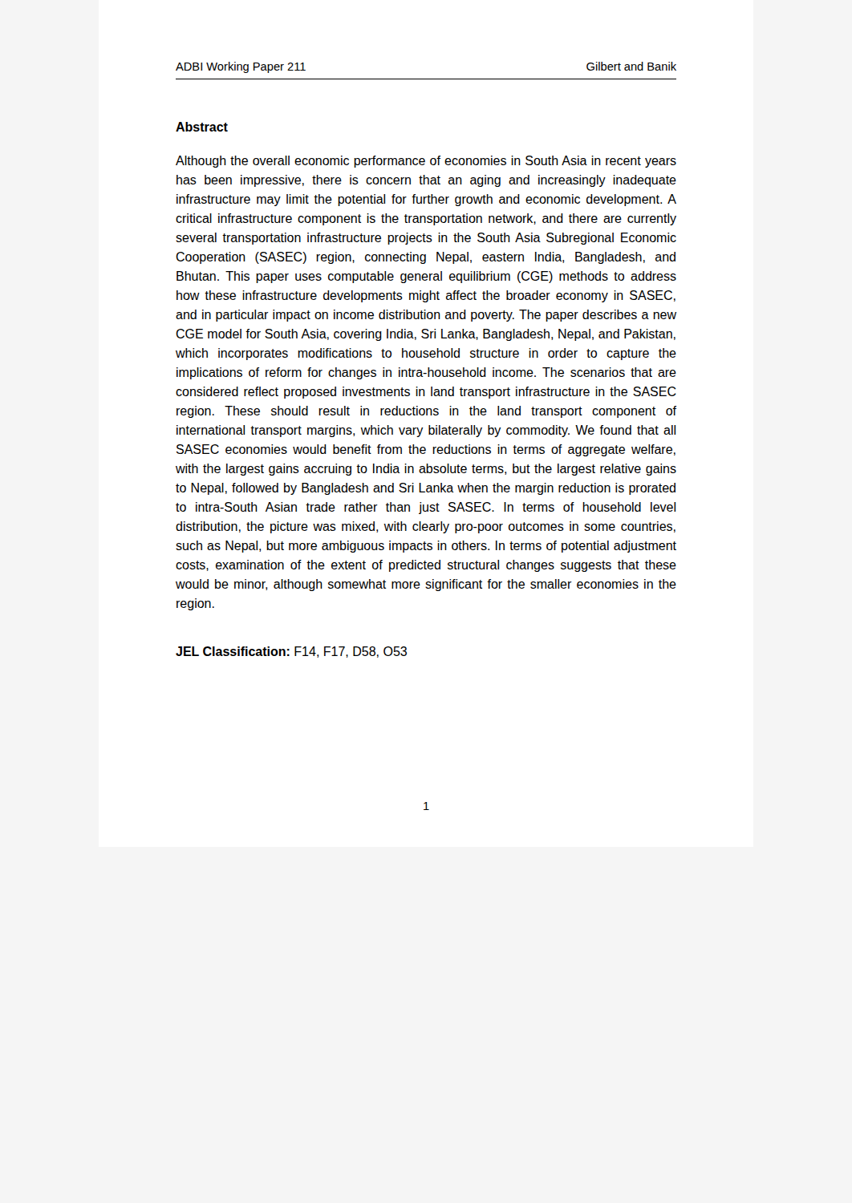ADBI Working Paper 211 Gilbert and Banik
Abstract
Although the overall economic performance of economies in South Asia in recent years has been impressive, there is concern that an aging and increasingly inadequate infrastructure may limit the potential for further growth and economic development. A critical infrastructure component is the transportation network, and there are currently several transportation infrastructure projects in the South Asia Subregional Economic Cooperation (SASEC) region, connecting Nepal, eastern India, Bangladesh, and Bhutan. This paper uses computable general equilibrium (CGE) methods to address how these infrastructure developments might affect the broader economy in SASEC, and in particular impact on income distribution and poverty. The paper describes a new CGE model for South Asia, covering India, Sri Lanka, Bangladesh, Nepal, and Pakistan, which incorporates modifications to household structure in order to capture the implications of reform for changes in intra-household income. The scenarios that are considered reflect proposed investments in land transport infrastructure in the SASEC region. These should result in reductions in the land transport component of international transport margins, which vary bilaterally by commodity. We found that all SASEC economies would benefit from the reductions in terms of aggregate welfare, with the largest gains accruing to India in absolute terms, but the largest relative gains to Nepal, followed by Bangladesh and Sri Lanka when the margin reduction is prorated to intra-South Asian trade rather than just SASEC. In terms of household level distribution, the picture was mixed, with clearly pro-poor outcomes in some countries, such as Nepal, but more ambiguous impacts in others. In terms of potential adjustment costs, examination of the extent of predicted structural changes suggests that these would be minor, although somewhat more significant for the smaller economies in the region.
JEL Classification: F14, F17, D58, O53
1